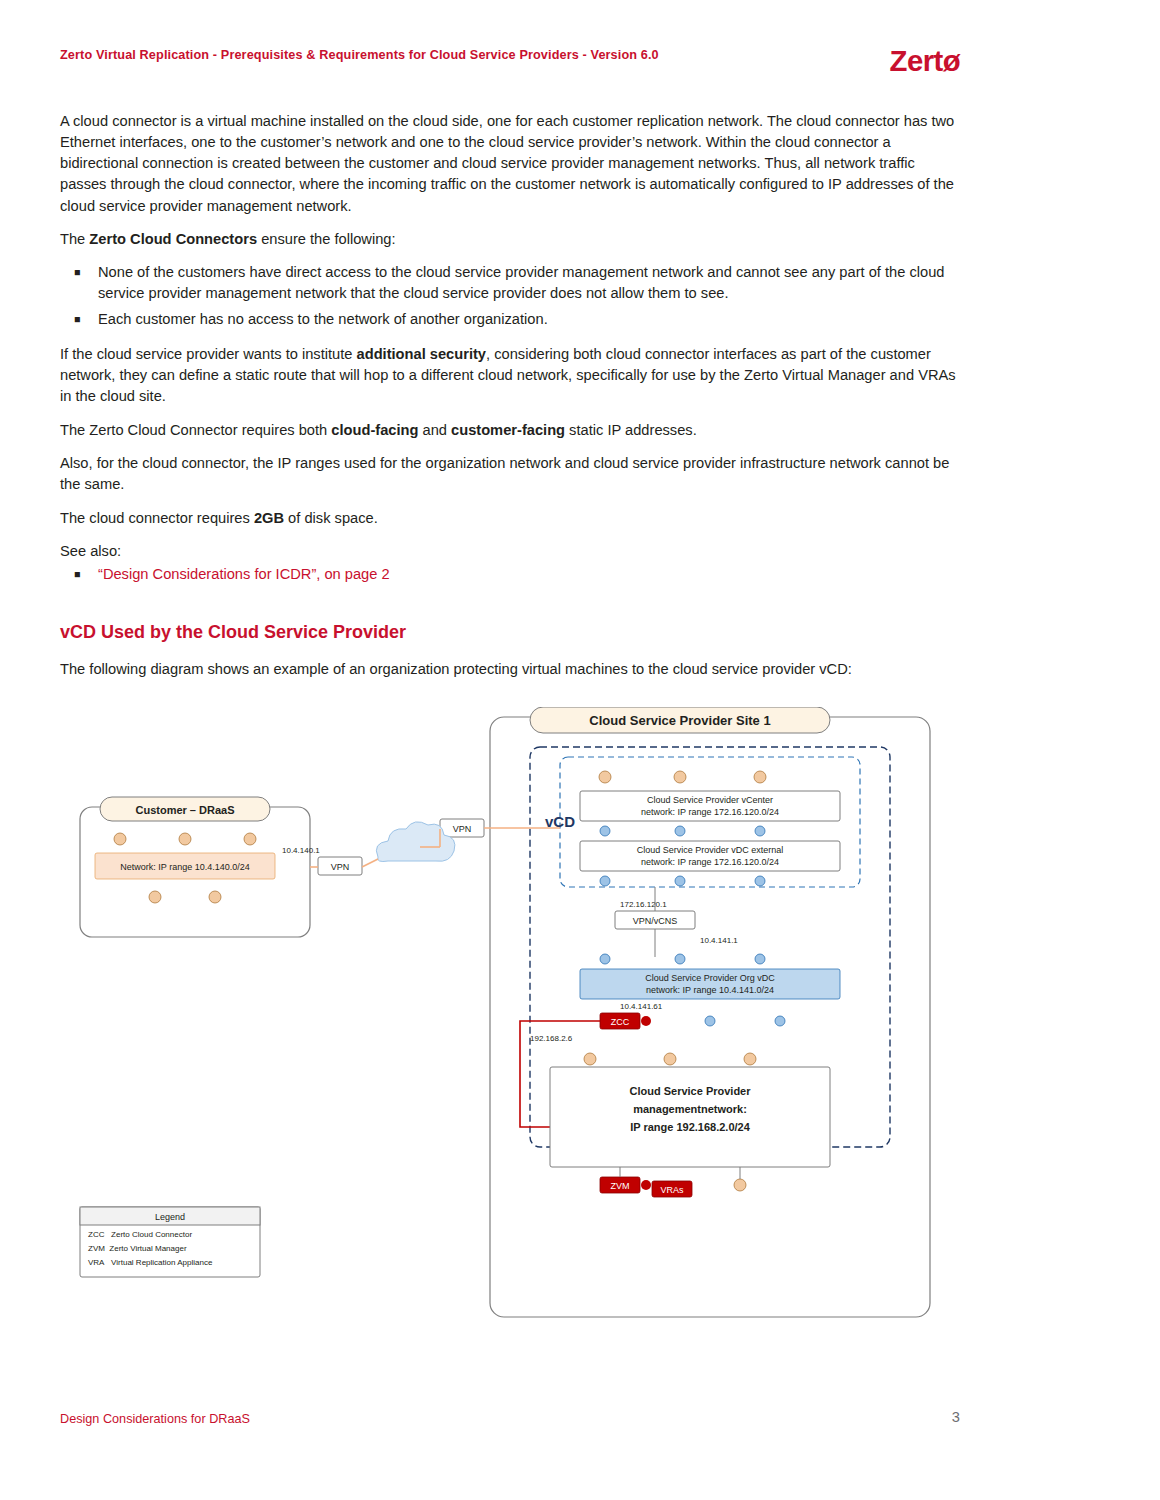Zerto Virtual Replication - Prerequisites & Requirements for Cloud Service Providers - Version 6.0
Zertø
A cloud connector is a virtual machine installed on the cloud side, one for each customer replication network. The cloud connector has two Ethernet interfaces, one to the customer’s network and one to the cloud service provider’s network. Within the cloud connector a bidirectional connection is created between the customer and cloud service provider management networks. Thus, all network traffic passes through the cloud connector, where the incoming traffic on the customer network is automatically configured to IP addresses of the cloud service provider management network.
The Zerto Cloud Connectors ensure the following:
None of the customers have direct access to the cloud service provider management network and cannot see any part of the cloud service provider management network that the cloud service provider does not allow them to see.
Each customer has no access to the network of another organization.
If the cloud service provider wants to institute additional security, considering both cloud connector interfaces as part of the customer network, they can define a static route that will hop to a different cloud network, specifically for use by the Zerto Virtual Manager and VRAs in the cloud site.
The Zerto Cloud Connector requires both cloud-facing and customer-facing static IP addresses.
Also, for the cloud connector, the IP ranges used for the organization network and cloud service provider infrastructure network cannot be the same.
The cloud connector requires 2GB of disk space.
See also:
“Design Considerations for ICDR”, on page 2
vCD Used by the Cloud Service Provider
The following diagram shows an example of an organization protecting virtual machines to the cloud service provider vCD:
Cloud Service Provider Site 1 Cloud Service Provider vCenter network: IP range 172.16.120.0/24 Cloud Service Provider vDC external network: IP range 172.16.120.0/24 vCD 172.16.120.1 VPN/vCNS 10.4.141.1 Cloud Service Provider Org vDC network: IP range 10.4.141.0/24 10.4.141.61 ZCC 192.168.2.6 Cloud Service Provider managementnetwork: IP range 192.168.2.0/24 ZVM VRAs Customer – DRaaS Network: IP range 10.4.140.0/24 VPN 10.4.140.1 VPN Legend ZCC Zerto Cloud Connector ZVM Zerto Virtual Manager VRA Virtual Replication Appliance
Design Considerations for DRaaS
3